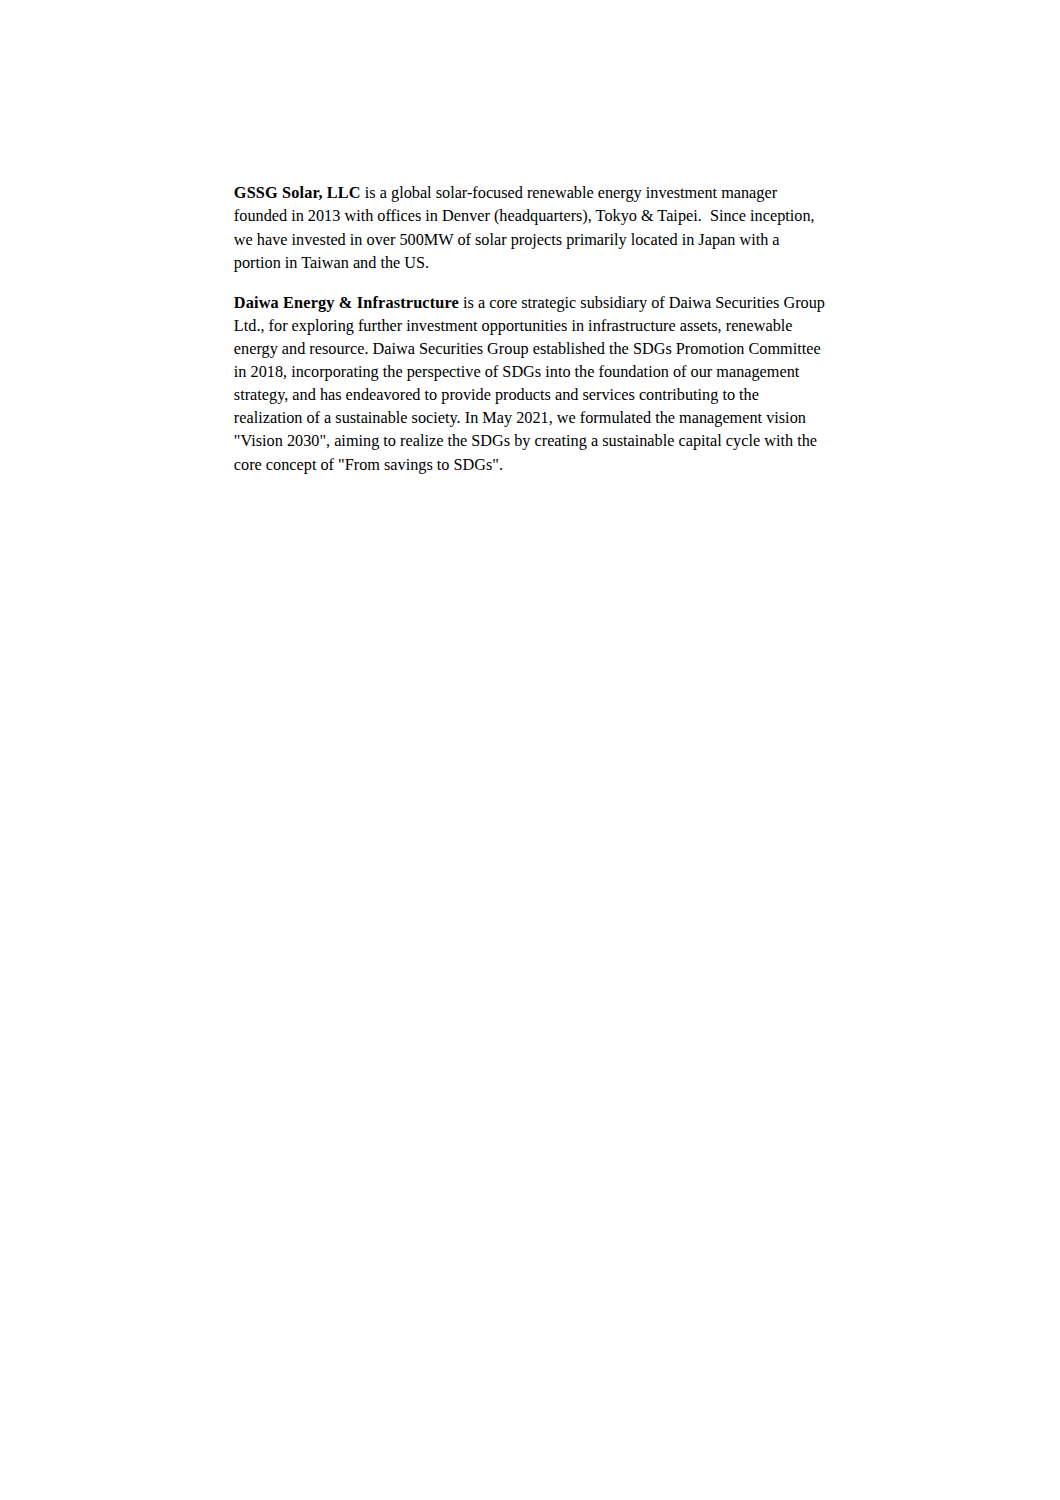GSSG Solar, LLC is a global solar-focused renewable energy investment manager founded in 2013 with offices in Denver (headquarters), Tokyo & Taipei. Since inception, we have invested in over 500MW of solar projects primarily located in Japan with a portion in Taiwan and the US.
Daiwa Energy & Infrastructure is a core strategic subsidiary of Daiwa Securities Group Ltd., for exploring further investment opportunities in infrastructure assets, renewable energy and resource. Daiwa Securities Group established the SDGs Promotion Committee in 2018, incorporating the perspective of SDGs into the foundation of our management strategy, and has endeavored to provide products and services contributing to the realization of a sustainable society. In May 2021, we formulated the management vision "Vision 2030", aiming to realize the SDGs by creating a sustainable capital cycle with the core concept of "From savings to SDGs".